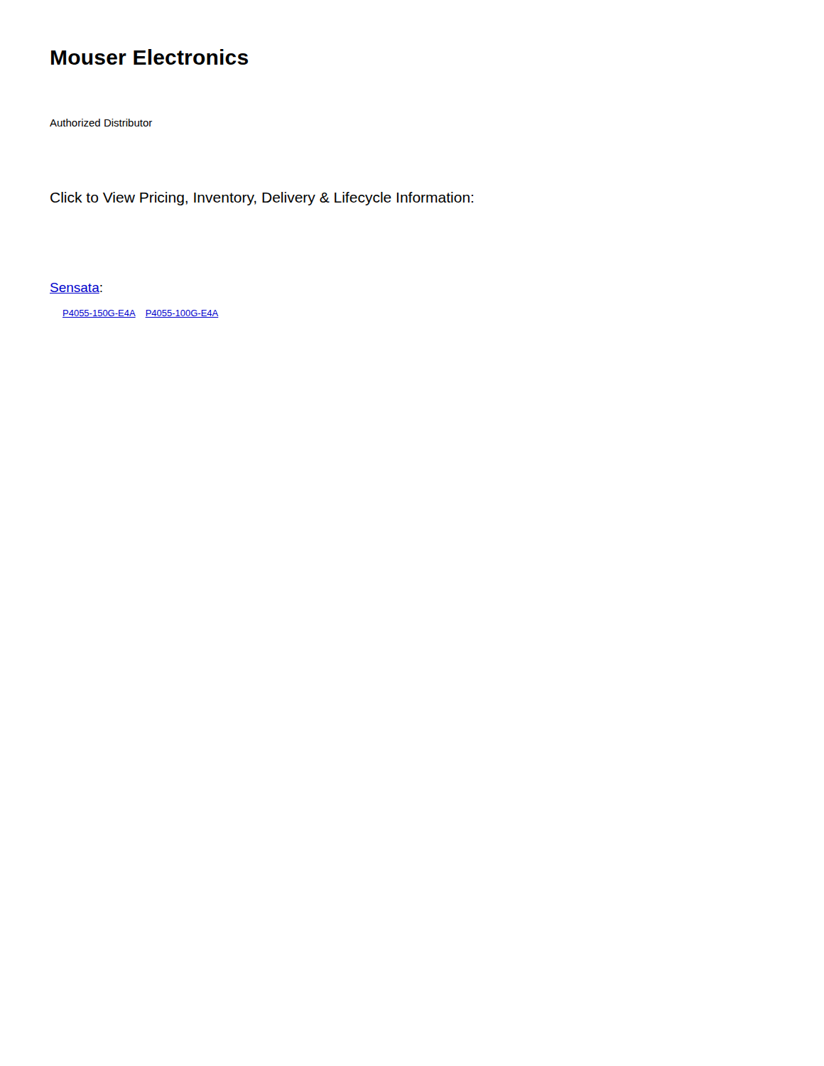Mouser Electronics
Authorized Distributor
Click to View Pricing, Inventory, Delivery & Lifecycle Information:
Sensata:
P4055-150G-E4A P4055-100G-E4A